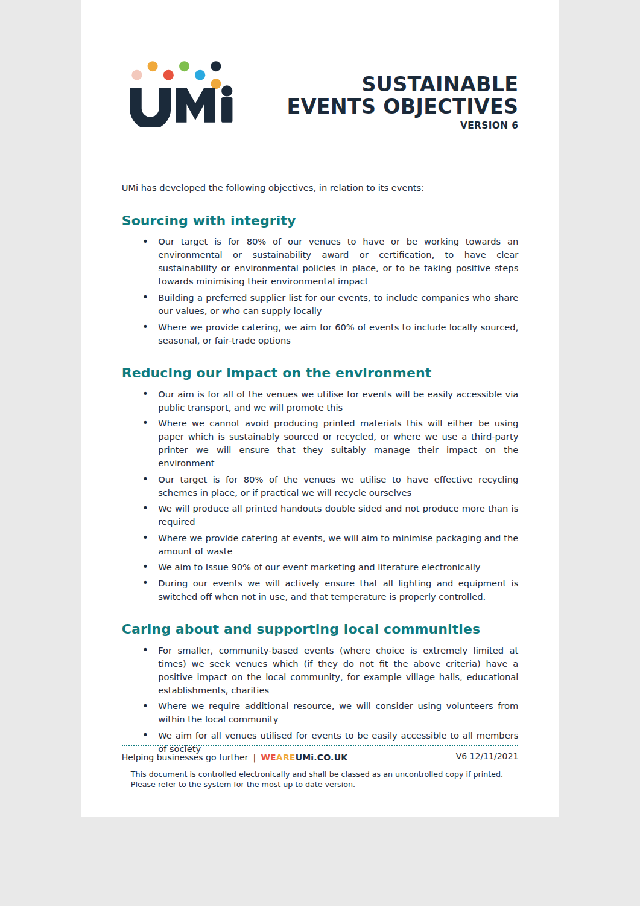SUSTAINABLE
EVENTS OBJECTIVES
VERSION 6
UMi has developed the following objectives, in relation to its events:
Sourcing with integrity
Our target is for 80% of our venues to have or be working towards an environmental or sustainability award or certification, to have clear sustainability or environmental policies in place, or to be taking positive steps towards minimising their environmental impact
Building a preferred supplier list for our events, to include companies who share our values, or who can supply locally
Where we provide catering, we aim for 60% of events to include locally sourced, seasonal, or fair-trade options
Reducing our impact on the environment
Our aim is for all of the venues we utilise for events will be easily accessible via public transport, and we will promote this
Where we cannot avoid producing printed materials this will either be using paper which is sustainably sourced or recycled, or where we use a third-party printer we will ensure that they suitably manage their impact on the environment
Our target is for 80% of the venues we utilise to have effective recycling schemes in place, or if practical we will recycle ourselves
We will produce all printed handouts double sided and not produce more than is required
Where we provide catering at events, we will aim to minimise packaging and the amount of waste
We aim to Issue 90% of our event marketing and literature electronically
During our events we will actively ensure that all lighting and equipment is switched off when not in use, and that temperature is properly controlled.
Caring about and supporting local communities
For smaller, community-based events (where choice is extremely limited at times) we seek venues which (if they do not fit the above criteria) have a positive impact on the local community, for example village halls, educational establishments, charities
Where we require additional resource, we will consider using volunteers from within the local community
We aim for all venues utilised for events to be easily accessible to all members of society
Helping businesses go further | WE ARE UMi.CO.UK
V6 12/11/2021
This document is controlled electronically and shall be classed as an uncontrolled copy if printed.
Please refer to the system for the most up to date version.